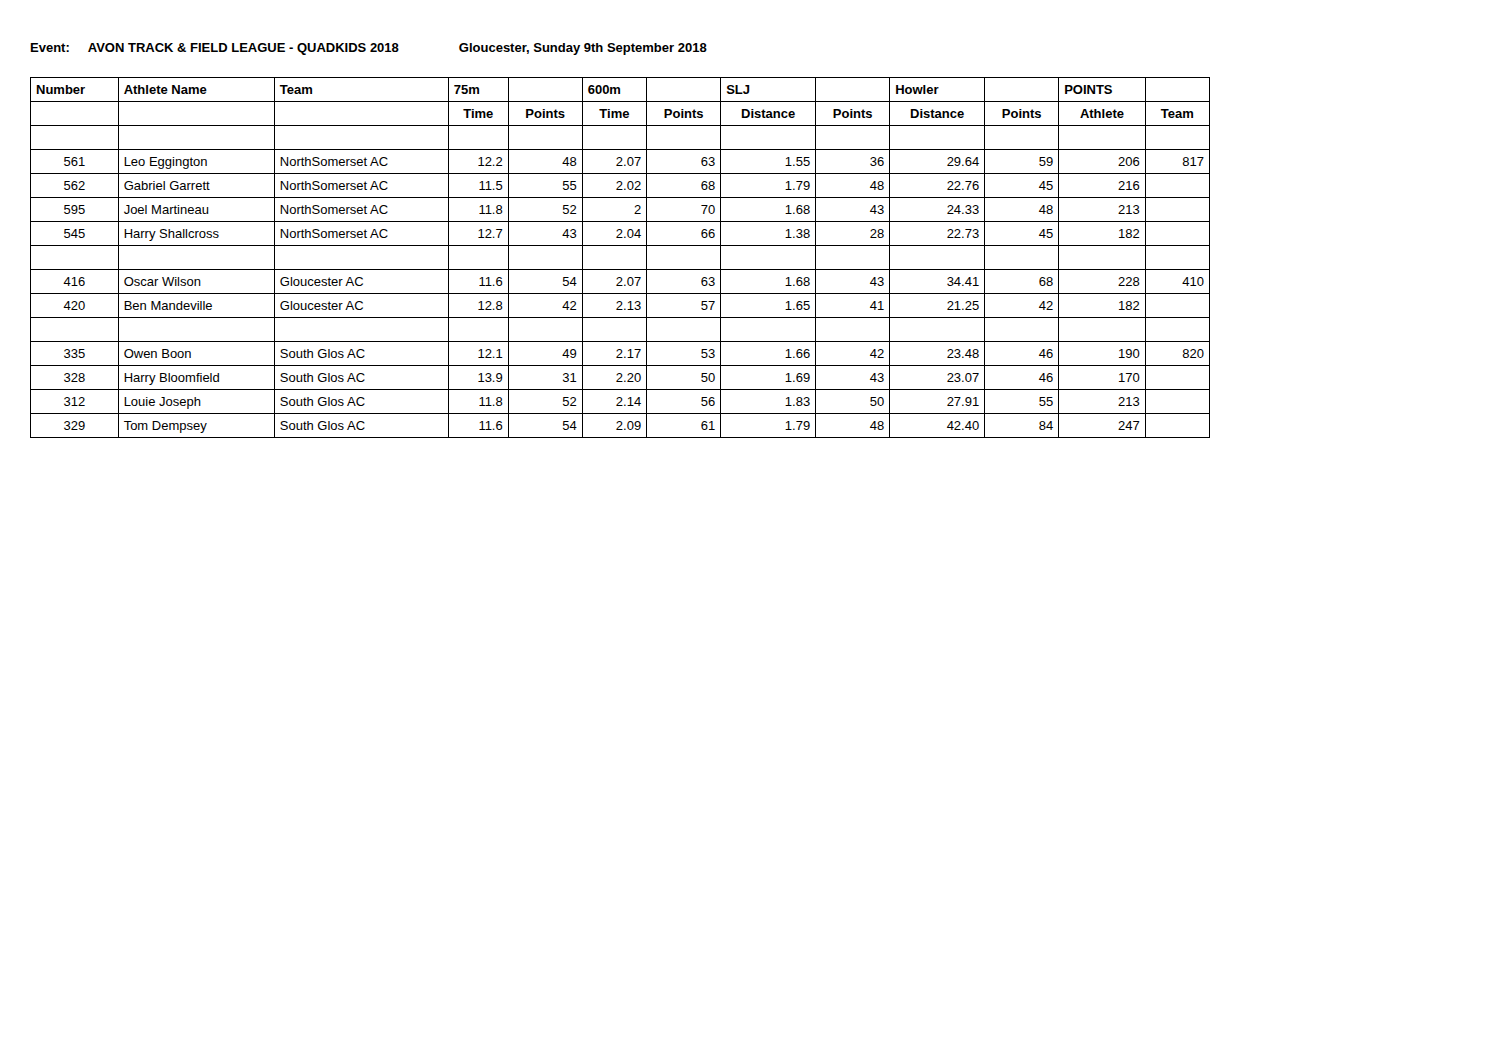| Event: | AVON TRACK & FIELD LEAGUE - QUADKIDS 2018 | Gloucester, Sunday 9th September 2018 |
| Number | Athlete Name | Team | 75m | | 600m | | SLJ | | Howler | | POINTS | |
| --- | --- | --- | --- | --- | --- | --- | --- | --- | --- | --- | --- | --- |
| | | | Time | Points | Time | Points | Distance | Points | Distance | Points | Athlete | Team |
| 561 | Leo Eggington | NorthSomerset AC | 12.2 | 48 | 2.07 | 63 | 1.55 | 36 | 29.64 | 59 | 206 | 817 |
| 562 | Gabriel Garrett | NorthSomerset AC | 11.5 | 55 | 2.02 | 68 | 1.79 | 48 | 22.76 | 45 | 216 | |
| 595 | Joel Martineau | NorthSomerset AC | 11.8 | 52 | 2 | 70 | 1.68 | 43 | 24.33 | 48 | 213 | |
| 545 | Harry Shallcross | NorthSomerset AC | 12.7 | 43 | 2.04 | 66 | 1.38 | 28 | 22.73 | 45 | 182 | |
| 416 | Oscar Wilson | Gloucester AC | 11.6 | 54 | 2.07 | 63 | 1.68 | 43 | 34.41 | 68 | 228 | 410 |
| 420 | Ben Mandeville | Gloucester AC | 12.8 | 42 | 2.13 | 57 | 1.65 | 41 | 21.25 | 42 | 182 | |
| 335 | Owen Boon | South Glos AC | 12.1 | 49 | 2.17 | 53 | 1.66 | 42 | 23.48 | 46 | 190 | 820 |
| 328 | Harry Bloomfield | South Glos AC | 13.9 | 31 | 2.20 | 50 | 1.69 | 43 | 23.07 | 46 | 170 | |
| 312 | Louie Joseph | South Glos AC | 11.8 | 52 | 2.14 | 56 | 1.83 | 50 | 27.91 | 55 | 213 | |
| 329 | Tom Dempsey | South Glos AC | 11.6 | 54 | 2.09 | 61 | 1.79 | 48 | 42.40 | 84 | 247 | |